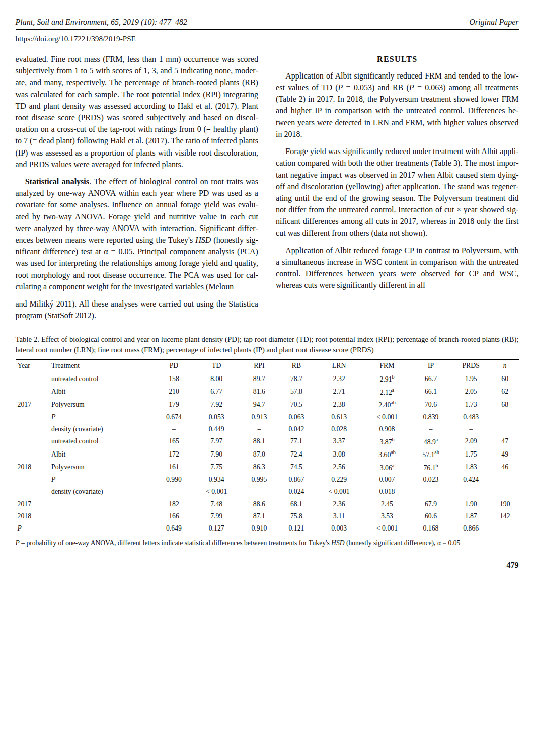Plant, Soil and Environment, 65, 2019 (10): 477–482
Original Paper
https://doi.org/10.17221/398/2019-PSE
evaluated. Fine root mass (FRM, less than 1 mm) occurrence was scored subjectively from 1 to 5 with scores of 1, 3, and 5 indicating none, moderate, and many, respectively. The percentage of branch-rooted plants (RB) was calculated for each sample. The root potential index (RPI) integrating TD and plant density was assessed according to Hakl et al. (2017). Plant root disease score (PRDS) was scored subjectively and based on discoloration on a cross-cut of the tap-root with ratings from 0 (= healthy plant) to 7 (= dead plant) following Hakl et al. (2017). The ratio of infected plants (IP) was assessed as a proportion of plants with visible root discoloration, and PRDS values were averaged for infected plants.
Statistical analysis. The effect of biological control on root traits was analyzed by one-way ANOVA within each year where PD was used as a covariate for some analyses. Influence on annual forage yield was evaluated by two-way ANOVA. Forage yield and nutritive value in each cut were analyzed by three-way ANOVA with interaction. Significant differences between means were reported using the Tukey's HSD (honestly significant difference) test at α = 0.05. Principal component analysis (PCA) was used for interpreting the relationships among forage yield and quality, root morphology and root disease occurrence. The PCA was used for calculating a component weight for the investigated variables (Meloun
and Militký 2011). All these analyses were carried out using the Statistica program (StatSoft 2012).
RESULTS
Application of Albit significantly reduced FRM and tended to the lowest values of TD (P = 0.053) and RB (P = 0.063) among all treatments (Table 2) in 2017. In 2018, the Polyversum treatment showed lower FRM and higher IP in comparison with the untreated control. Differences between years were detected in LRN and FRM, with higher values observed in 2018.
Forage yield was significantly reduced under treatment with Albit application compared with both the other treatments (Table 3). The most important negative impact was observed in 2017 when Albit caused stem dying-off and discoloration (yellowing) after application. The stand was regenerating until the end of the growing season. The Polyversum treatment did not differ from the untreated control. Interaction of cut × year showed significant differences among all cuts in 2017, whereas in 2018 only the first cut was different from others (data not shown).
Application of Albit reduced forage CP in contrast to Polyversum, with a simultaneous increase in WSC content in comparison with the untreated control. Differences between years were observed for CP and WSC, whereas cuts were significantly different in all
Table 2. Effect of biological control and year on lucerne plant density (PD); tap root diameter (TD); root potential index (RPI); percentage of branch-rooted plants (RB); lateral root number (LRN); fine root mass (FRM); percentage of infected plants (IP) and plant root disease score (PRDS)
| Year | Treatment | PD | TD | RPI | RB | LRN | FRM | IP | PRDS | n |
| --- | --- | --- | --- | --- | --- | --- | --- | --- | --- | --- |
| | untreated control | 158 | 8.00 | 89.7 | 78.7 | 2.32 | 2.91 b | 66.7 | 1.95 | 60 |
| | Albit | 210 | 6.77 | 81.6 | 57.8 | 2.71 | 2.12 a | 66.1 | 2.05 | 62 |
| 2017 | Polyversum | 179 | 7.92 | 94.7 | 70.5 | 2.38 | 2.40 ab | 70.6 | 1.73 | 68 |
| | P | 0.674 | 0.053 | 0.913 | 0.063 | 0.613 | < 0.001 | 0.839 | 0.483 | |
| | density (covariate) | – | 0.449 | – | 0.042 | 0.028 | 0.908 | – | – | |
| | untreated control | 165 | 7.97 | 88.1 | 77.1 | 3.37 | 3.87 b | 48.9 a | 2.09 | 47 |
| | Albit | 172 | 7.90 | 87.0 | 72.4 | 3.08 | 3.60 ab | 57.1 ab | 1.75 | 49 |
| 2018 | Polyversum | 161 | 7.75 | 86.3 | 74.5 | 2.56 | 3.06 a | 76.1 b | 1.83 | 46 |
| | P | 0.990 | 0.934 | 0.995 | 0.867 | 0.229 | 0.007 | 0.023 | 0.424 | |
| | density (covariate) | – | < 0.001 | – | 0.024 | < 0.001 | 0.018 | – | – | |
| 2017 | | 182 | 7.48 | 88.6 | 68.1 | 2.36 | 2.45 | 67.9 | 1.90 | 190 |
| 2018 | | 166 | 7.99 | 87.1 | 75.8 | 3.11 | 3.53 | 60.6 | 1.87 | 142 |
| P | | 0.649 | 0.127 | 0.910 | 0.121 | 0.003 | < 0.001 | 0.168 | 0.866 | |
P – probability of one-way ANOVA, different letters indicate statistical differences between treatments for Tukey's HSD (honestly significant difference), α = 0.05
479